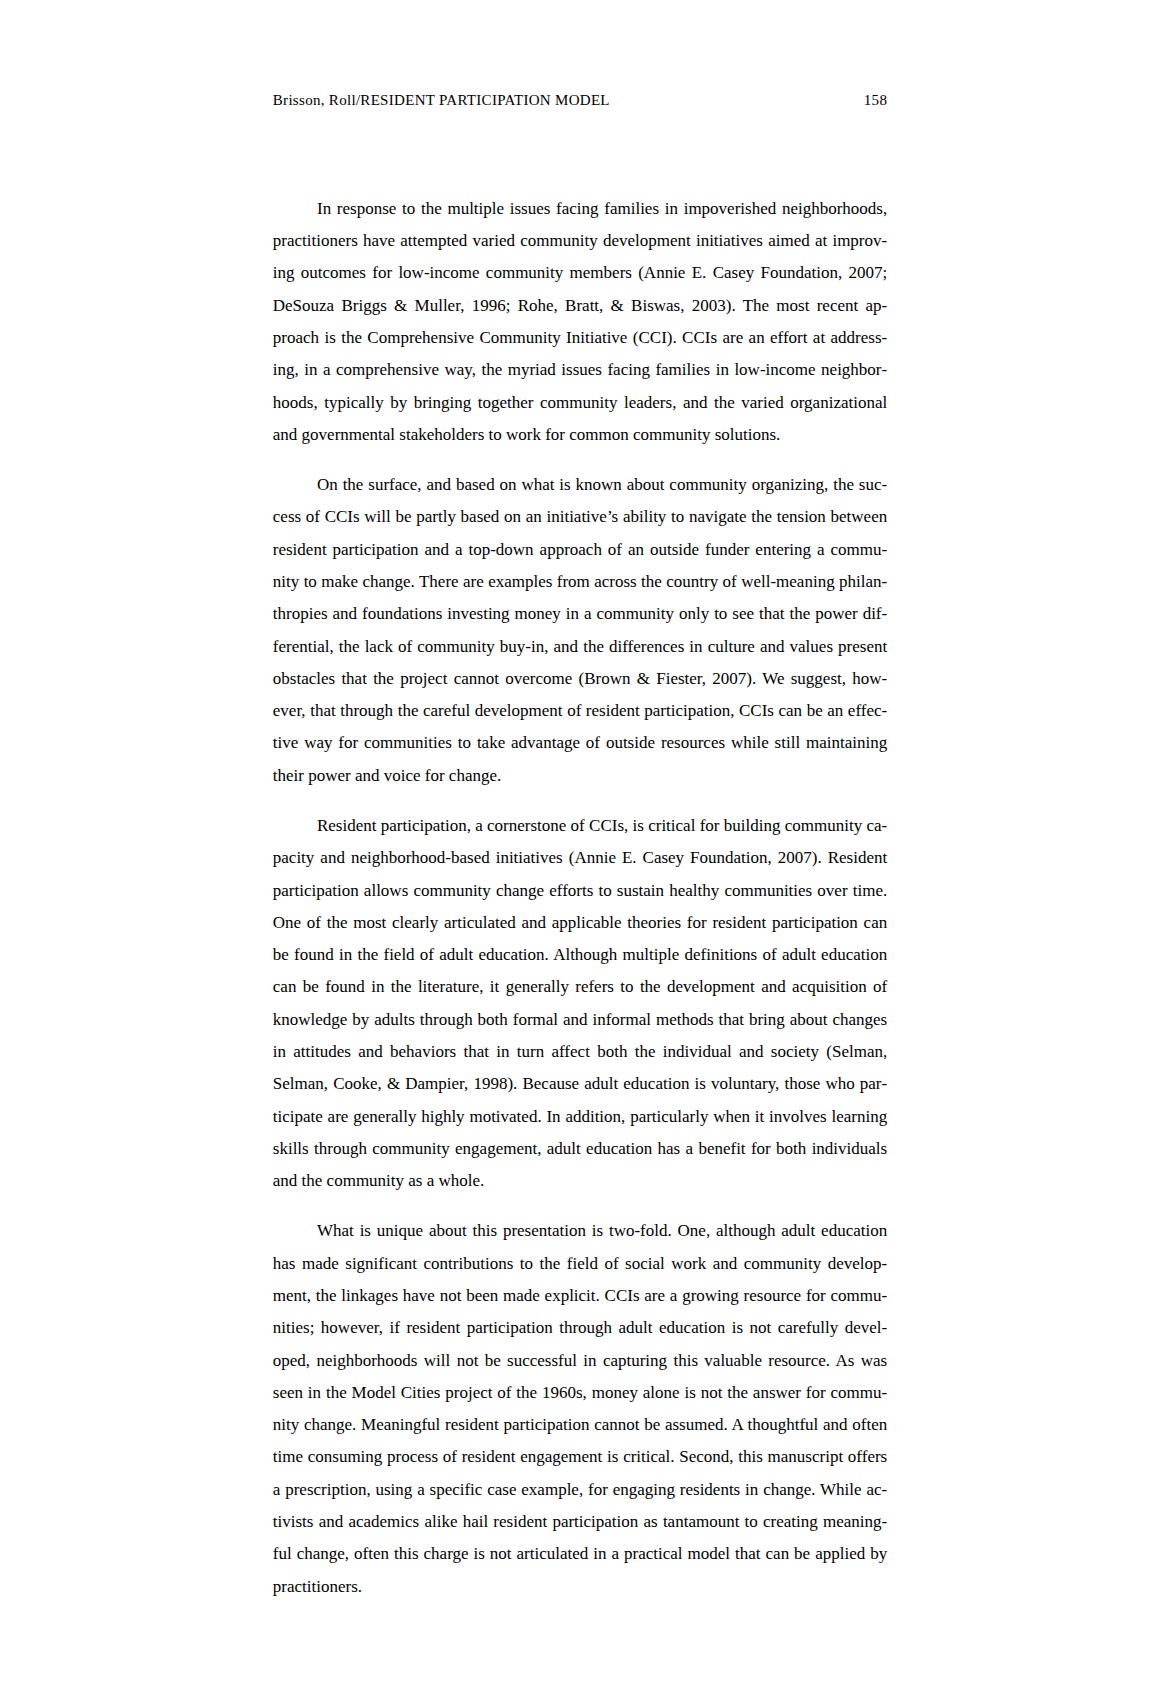Brisson, Roll/RESIDENT PARTICIPATION MODEL 158
In response to the multiple issues facing families in impoverished neighborhoods, practitioners have attempted varied community development initiatives aimed at improving outcomes for low-income community members (Annie E. Casey Foundation, 2007; DeSouza Briggs & Muller, 1996; Rohe, Bratt, & Biswas, 2003). The most recent approach is the Comprehensive Community Initiative (CCI). CCIs are an effort at addressing, in a comprehensive way, the myriad issues facing families in low-income neighborhoods, typically by bringing together community leaders, and the varied organizational and governmental stakeholders to work for common community solutions.
On the surface, and based on what is known about community organizing, the success of CCIs will be partly based on an initiative’s ability to navigate the tension between resident participation and a top-down approach of an outside funder entering a community to make change. There are examples from across the country of well-meaning philanthropies and foundations investing money in a community only to see that the power differential, the lack of community buy-in, and the differences in culture and values present obstacles that the project cannot overcome (Brown & Fiester, 2007). We suggest, however, that through the careful development of resident participation, CCIs can be an effective way for communities to take advantage of outside resources while still maintaining their power and voice for change.
Resident participation, a cornerstone of CCIs, is critical for building community capacity and neighborhood-based initiatives (Annie E. Casey Foundation, 2007). Resident participation allows community change efforts to sustain healthy communities over time. One of the most clearly articulated and applicable theories for resident participation can be found in the field of adult education. Although multiple definitions of adult education can be found in the literature, it generally refers to the development and acquisition of knowledge by adults through both formal and informal methods that bring about changes in attitudes and behaviors that in turn affect both the individual and society (Selman, Selman, Cooke, & Dampier, 1998). Because adult education is voluntary, those who participate are generally highly motivated. In addition, particularly when it involves learning skills through community engagement, adult education has a benefit for both individuals and the community as a whole.
What is unique about this presentation is two-fold. One, although adult education has made significant contributions to the field of social work and community development, the linkages have not been made explicit. CCIs are a growing resource for communities; however, if resident participation through adult education is not carefully developed, neighborhoods will not be successful in capturing this valuable resource. As was seen in the Model Cities project of the 1960s, money alone is not the answer for community change. Meaningful resident participation cannot be assumed. A thoughtful and often time consuming process of resident engagement is critical. Second, this manuscript offers a prescription, using a specific case example, for engaging residents in change. While activists and academics alike hail resident participation as tantamount to creating meaningful change, often this charge is not articulated in a practical model that can be applied by practitioners.